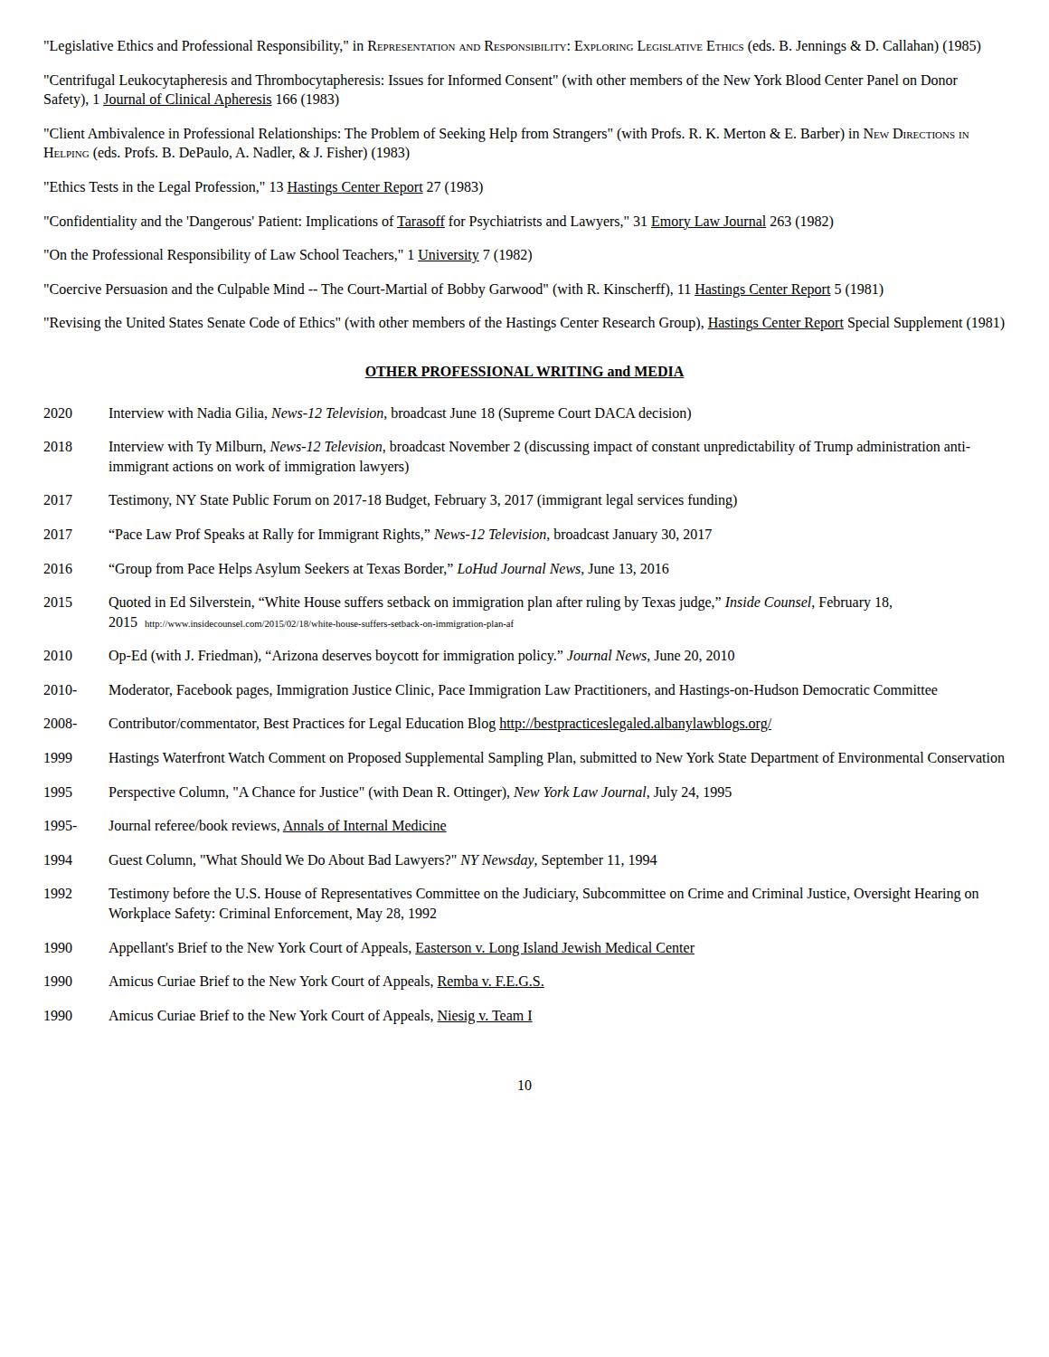"Legislative Ethics and Professional Responsibility," in Representation and Responsibility: Exploring Legislative Ethics (eds. B. Jennings & D. Callahan) (1985)
"Centrifugal Leukocytapheresis and Thrombocytapheresis: Issues for Informed Consent" (with other members of the New York Blood Center Panel on Donor Safety), 1 Journal of Clinical Apheresis 166 (1983)
"Client Ambivalence in Professional Relationships: The Problem of Seeking Help from Strangers" (with Profs. R. K. Merton & E. Barber) in New Directions in Helping (eds. Profs. B. DePaulo, A. Nadler, & J. Fisher) (1983)
"Ethics Tests in the Legal Profession," 13 Hastings Center Report 27 (1983)
"Confidentiality and the 'Dangerous' Patient: Implications of Tarasoff for Psychiatrists and Lawyers," 31 Emory Law Journal 263 (1982)
"On the Professional Responsibility of Law School Teachers," 1 University 7 (1982)
"Coercive Persuasion and the Culpable Mind -- The Court-Martial of Bobby Garwood" (with R. Kinscherff), 11 Hastings Center Report 5 (1981)
"Revising the United States Senate Code of Ethics" (with other members of the Hastings Center Research Group), Hastings Center Report Special Supplement (1981)
OTHER PROFESSIONAL WRITING and MEDIA
| 2020 | Interview with Nadia Gilia, News-12 Television , broadcast June 18 (Supreme Court DACA decision) |
| 2018 | Interview with Ty Milburn, News-12 Television , broadcast November 2 (discussing impact of constant unpredictability of Trump administration anti-immigrant actions on work of immigration lawyers) |
| 2017 | Testimony, NY State Public Forum on 2017-18 Budget, February 3, 2017 (immigrant legal services funding) |
| 2017 | “Pace Law Prof Speaks at Rally for Immigrant Rights,” News-12 Television , broadcast January 30, 2017 |
| 2016 | “Group from Pace Helps Asylum Seekers at Texas Border,” LoHud Journal News , June 13, 2016 |
| 2015 | Quoted in Ed Silverstein, “White House suffers setback on immigration plan after ruling by Texas judge,” Inside Counsel , February 18, 2015 http://www.insidecounsel.com/2015/02/18/white-house-suffers-setback-on-immigration-plan-af |
| 2010 | Op-Ed (with J. Friedman), “Arizona deserves boycott for immigration policy.” Journal News , June 20, 2010 |
| 2010- | Moderator, Facebook pages, Immigration Justice Clinic, Pace Immigration Law Practitioners, and Hastings-on-Hudson Democratic Committee |
| 2008- | Contributor/commentator, Best Practices for Legal Education Blog http://bestpracticeslegaled.albanylawblogs.org/ |
| 1999 | Hastings Waterfront Watch Comment on Proposed Supplemental Sampling Plan, submitted to New York State Department of Environmental Conservation |
| 1995 | Perspective Column, "A Chance for Justice" (with Dean R. Ottinger), New York Law Journal , July 24, 1995 |
| 1995- | Journal referee/book reviews, Annals of Internal Medicine |
| 1994 | Guest Column, "What Should We Do About Bad Lawyers?" NY Newsday , September 11, 1994 |
| 1992 | Testimony before the U.S. House of Representatives Committee on the Judiciary, Subcommittee on Crime and Criminal Justice, Oversight Hearing on Workplace Safety: Criminal Enforcement, May 28, 1992 |
| 1990 | Appellant's Brief to the New York Court of Appeals, Easterson v. Long Island Jewish Medical Center |
| 1990 | Amicus Curiae Brief to the New York Court of Appeals, Remba v. F.E.G.S. |
| 1990 | Amicus Curiae Brief to the New York Court of Appeals, Niesig v. Team I |
10